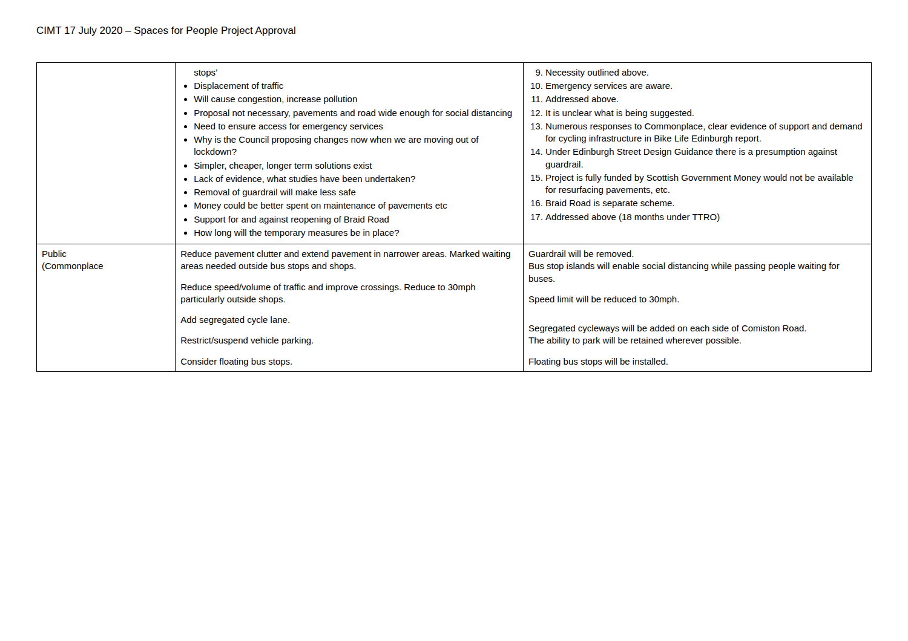CIMT 17 July 2020 – Spaces for People Project Approval
| | stops’ Displacement of traffic Will cause congestion, increase pollution Proposal not necessary, pavements and road wide enough for social distancing Need to ensure access for emergency services Why is the Council proposing changes now when we are moving out of lockdown? Simpler, cheaper, longer term solutions exist Lack of evidence, what studies have been undertaken? Removal of guardrail will make less safe Money could be better spent on maintenance of pavements etc Support for and against reopening of Braid Road How long will the temporary measures be in place? | Necessity outlined above. Emergency services are aware. Addressed above. It is unclear what is being suggested. Numerous responses to Commonplace, clear evidence of support and demand for cycling infrastructure in Bike Life Edinburgh report. Under Edinburgh Street Design Guidance there is a presumption against guardrail. Project is fully funded by Scottish Government Money would not be available for resurfacing pavements, etc. Braid Road is separate scheme. Addressed above (18 months under TTRO) |
| Public (Commonplace | Reduce pavement clutter and extend pavement in narrower areas. Marked waiting areas needed outside bus stops and shops. Reduce speed/volume of traffic and improve crossings. Reduce to 30mph particularly outside shops. Add segregated cycle lane. Restrict/suspend vehicle parking. Consider floating bus stops. | Guardrail will be removed. Bus stop islands will enable social distancing while passing people waiting for buses. Speed limit will be reduced to 30mph. Segregated cycleways will be added on each side of Comiston Road. The ability to park will be retained wherever possible. Floating bus stops will be installed. |